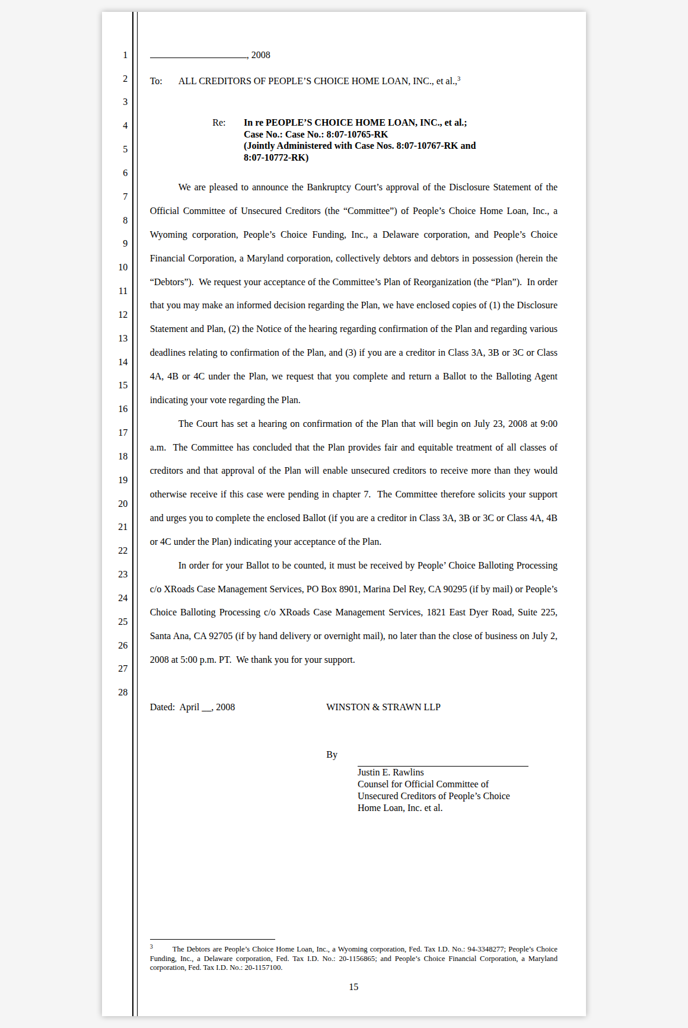1
2
3
4
5
6
7
8
9
10
11
12
13
14
15
16
17
18
19
20
21
22
23
24
25
26
27
28
, 2008
To: ALL CREDITORS OF PEOPLE’S CHOICE HOME LOAN, INC., et al.,3
Re: In re PEOPLE’S CHOICE HOME LOAN, INC., et al.;
Case No.: Case No.: 8:07-10765-RK
(Jointly Administered with Case Nos. 8:07-10767-RK and
8:07-10772-RK)
We are pleased to announce the Bankruptcy Court’s approval of the Disclosure Statement of the Official Committee of Unsecured Creditors (the “Committee”) of People’s Choice Home Loan, Inc., a Wyoming corporation, People’s Choice Funding, Inc., a Delaware corporation, and People’s Choice Financial Corporation, a Maryland corporation, collectively debtors and debtors in possession (herein the “Debtors”). We request your acceptance of the Committee’s Plan of Reorganization (the “Plan”). In order that you may make an informed decision regarding the Plan, we have enclosed copies of (1) the Disclosure Statement and Plan, (2) the Notice of the hearing regarding confirmation of the Plan and regarding various deadlines relating to confirmation of the Plan, and (3) if you are a creditor in Class 3A, 3B or 3C or Class 4A, 4B or 4C under the Plan, we request that you complete and return a Ballot to the Balloting Agent indicating your vote regarding the Plan.
The Court has set a hearing on confirmation of the Plan that will begin on July 23, 2008 at 9:00 a.m. The Committee has concluded that the Plan provides fair and equitable treatment of all classes of creditors and that approval of the Plan will enable unsecured creditors to receive more than they would otherwise receive if this case were pending in chapter 7. The Committee therefore solicits your support and urges you to complete the enclosed Ballot (if you are a creditor in Class 3A, 3B or 3C or Class 4A, 4B or 4C under the Plan) indicating your acceptance of the Plan.
In order for your Ballot to be counted, it must be received by People’ Choice Balloting Processing c/o XRoads Case Management Services, PO Box 8901, Marina Del Rey, CA 90295 (if by mail) or People’s Choice Balloting Processing c/o XRoads Case Management Services, 1821 East Dyer Road, Suite 225, Santa Ana, CA 92705 (if by hand delivery or overnight mail), no later than the close of business on July 2, 2008 at 5:00 p.m. PT. We thank you for your support.
Dated: April __, 2008
WINSTON & STRAWN LLP
By
Justin E. Rawlins
Counsel for Official Committee of
Unsecured Creditors of People’s Choice
Home Loan, Inc. et al.
3 The Debtors are People’s Choice Home Loan, Inc., a Wyoming corporation, Fed. Tax I.D. No.: 94-3348277; People’s Choice Funding, Inc., a Delaware corporation, Fed. Tax I.D. No.: 20-1156865; and People’s Choice Financial Corporation, a Maryland corporation, Fed. Tax I.D. No.: 20-1157100.
15